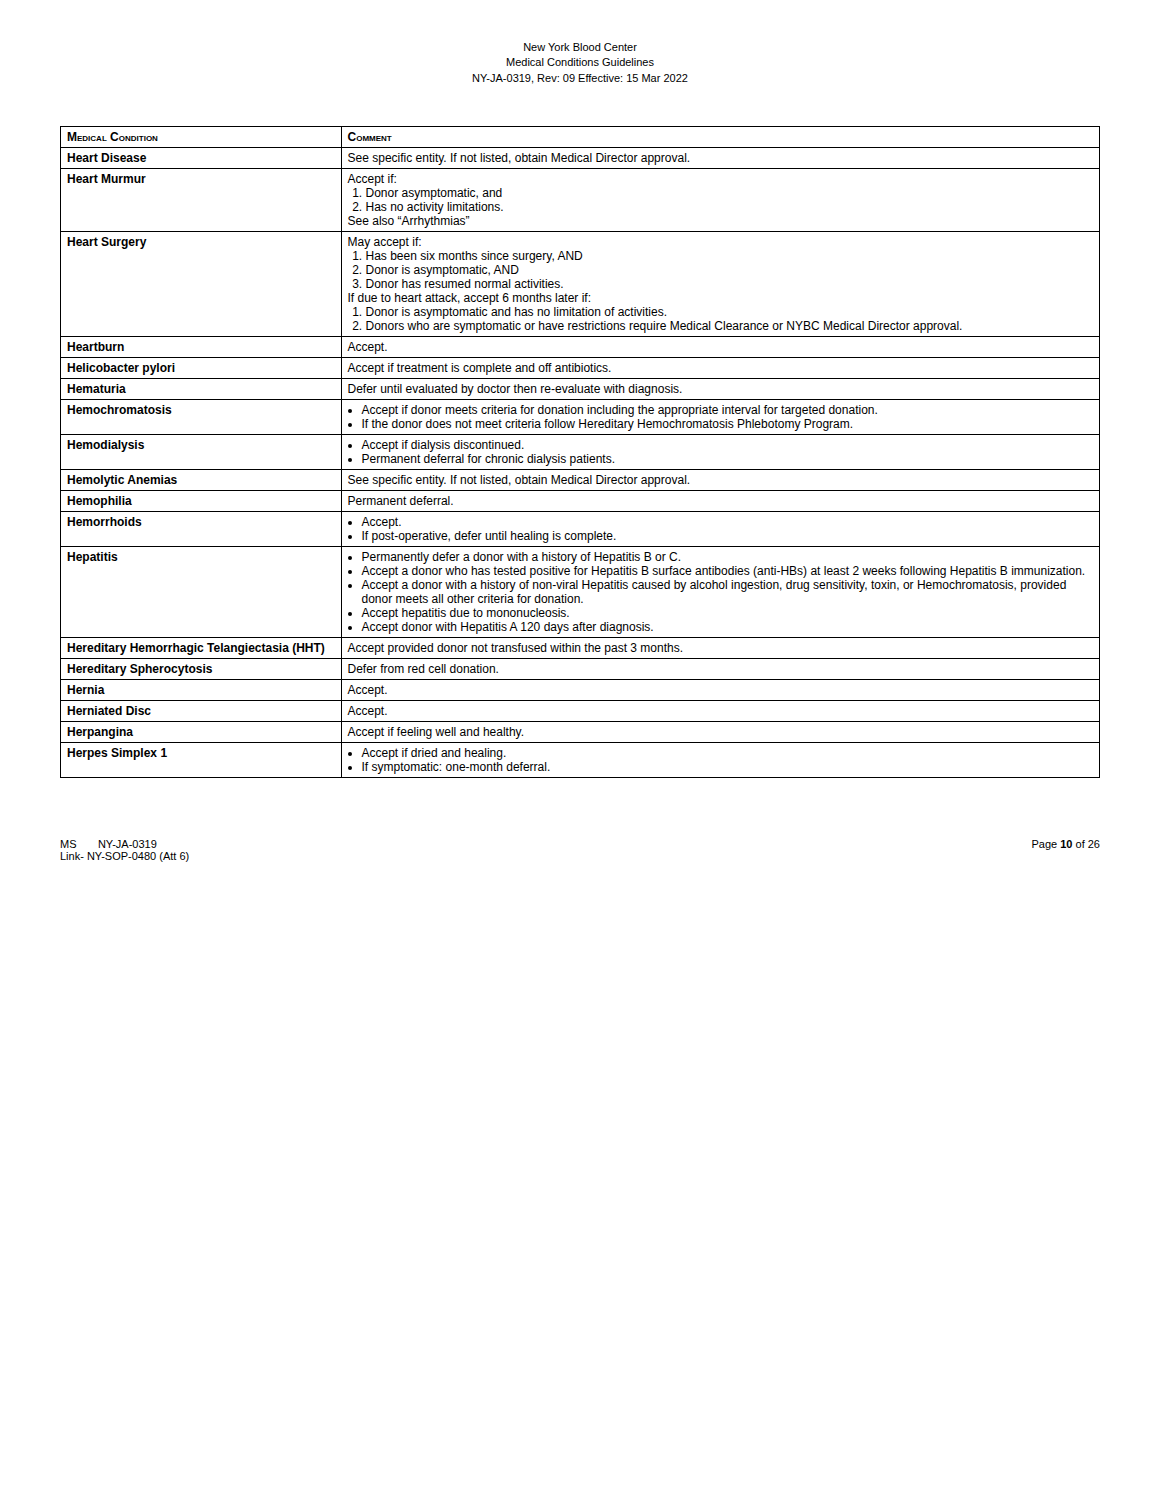New York Blood Center
Medical Conditions Guidelines
NY-JA-0319, Rev: 09 Effective: 15 Mar 2022
| Medical Condition | Comment |
| --- | --- |
| Heart Disease | See specific entity. If not listed, obtain Medical Director approval. |
| Heart Murmur | Accept if: Donor asymptomatic, and Has no activity limitations. See also “Arrhythmias” |
| Heart Surgery | May accept if: Has been six months since surgery, AND Donor is asymptomatic, AND Donor has resumed normal activities. If due to heart attack, accept 6 months later if: Donor is asymptomatic and has no limitation of activities. Donors who are symptomatic or have restrictions require Medical Clearance or NYBC Medical Director approval. |
| Heartburn | Accept. |
| Helicobacter pylori | Accept if treatment is complete and off antibiotics. |
| Hematuria | Defer until evaluated by doctor then re-evaluate with diagnosis. |
| Hemochromatosis | Accept if donor meets criteria for donation including the appropriate interval for targeted donation. If the donor does not meet criteria follow Hereditary Hemochromatosis Phlebotomy Program. |
| Hemodialysis | Accept if dialysis discontinued. Permanent deferral for chronic dialysis patients. |
| Hemolytic Anemias | See specific entity. If not listed, obtain Medical Director approval. |
| Hemophilia | Permanent deferral. |
| Hemorrhoids | Accept. If post-operative, defer until healing is complete. |
| Hepatitis | Permanently defer a donor with a history of Hepatitis B or C. Accept a donor who has tested positive for Hepatitis B surface antibodies (anti-HBs) at least 2 weeks following Hepatitis B immunization. Accept a donor with a history of non-viral Hepatitis caused by alcohol ingestion, drug sensitivity, toxin, or Hemochromatosis, provided donor meets all other criteria for donation. Accept hepatitis due to mononucleosis. Accept donor with Hepatitis A 120 days after diagnosis. |
| Hereditary Hemorrhagic Telangiectasia (HHT) | Accept provided donor not transfused within the past 3 months. |
| Hereditary Spherocytosis | Defer from red cell donation. |
| Hernia | Accept. |
| Herniated Disc | Accept. |
| Herpangina | Accept if feeling well and healthy. |
| Herpes Simplex 1 | Accept if dried and healing. If symptomatic: one-month deferral. |
MS NY-JA-0319 Link- NY-SOP-0480 (Att 6)
Page 10 of 26